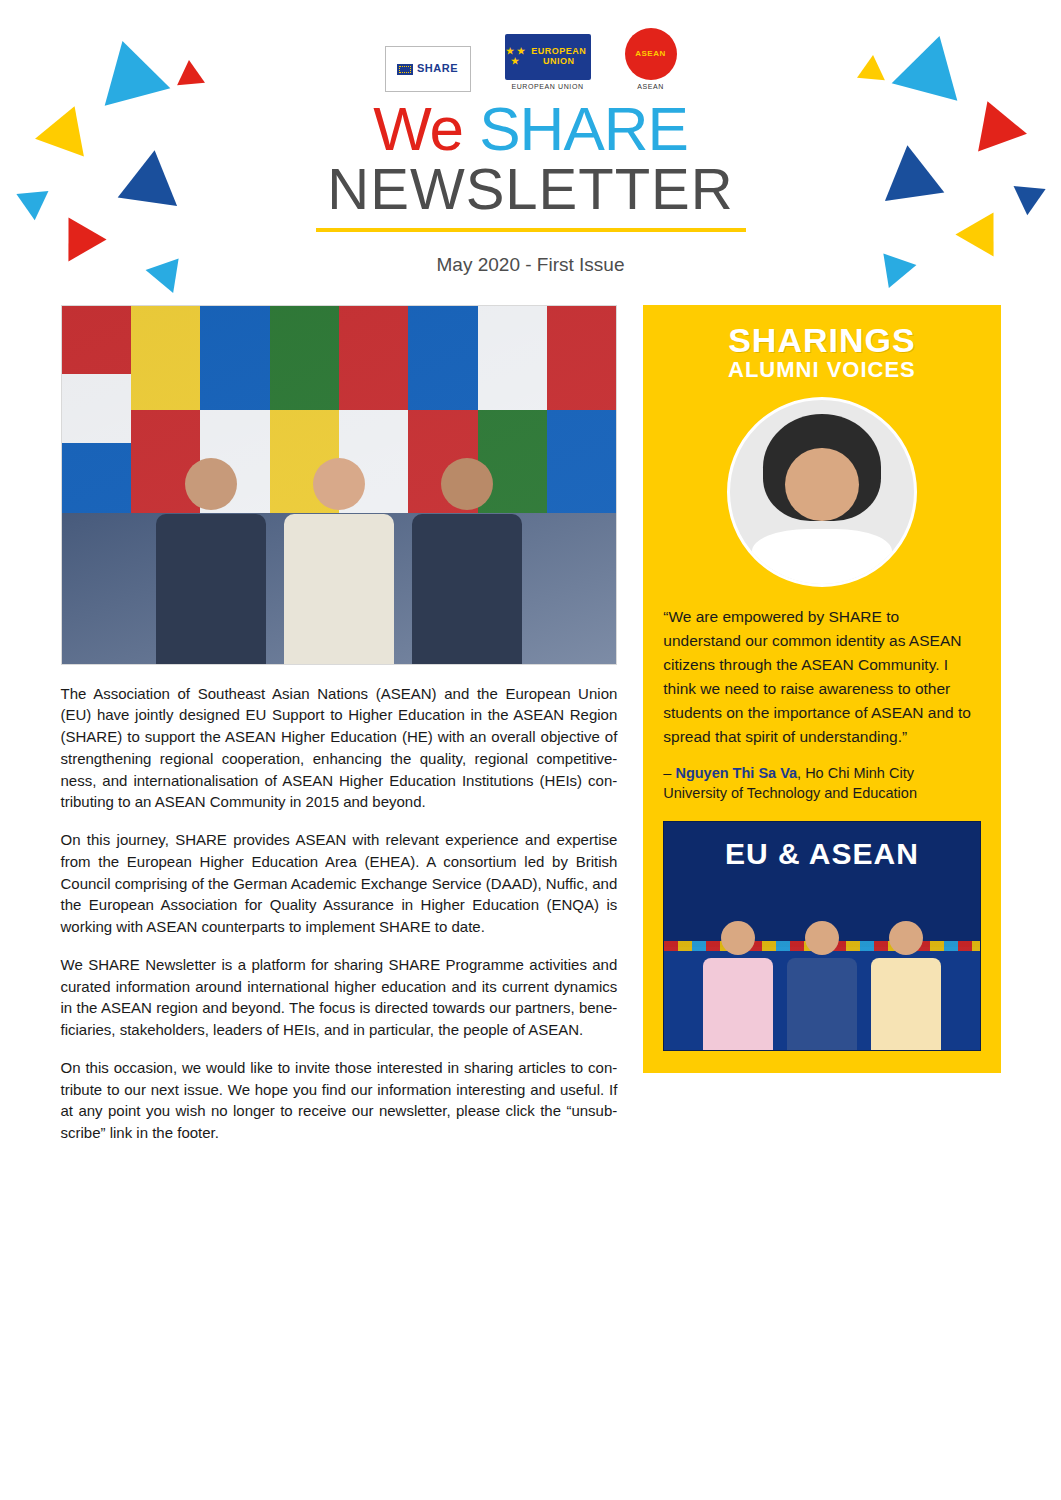SHARE
★ ★ ★ EUROPEAN UNION
EUROPEAN UNION
ASEAN
ASEAN
We SHARE
NEWSLETTER
May 2020 - First Issue
The Association of Southeast Asian Nations (ASEAN) and the European Union (EU) have jointly designed EU Support to Higher Education in the ASEAN Region (SHARE) to support the ASEAN Higher Education (HE) with an overall objective of strengthening regional cooperation, enhancing the quality, regional competitiveness, and internationalisation of ASEAN Higher Education Institutions (HEIs) contributing to an ASEAN Community in 2015 and beyond.
On this journey, SHARE provides ASEAN with relevant experience and expertise from the European Higher Education Area (EHEA). A consortium led by British Council comprising of the German Academic Exchange Service (DAAD), Nuffic, and the European Association for Quality Assurance in Higher Education (ENQA) is working with ASEAN counterparts to implement SHARE to date.
We SHARE Newsletter is a platform for sharing SHARE Programme activities and curated information around international higher education and its current dynamics in the ASEAN region and beyond. The focus is directed towards our partners, beneficiaries, stakeholders, leaders of HEIs, and in particular, the people of ASEAN.
On this occasion, we would like to invite those interested in sharing articles to contribute to our next issue. We hope you find our information interesting and useful. If at any point you wish no longer to receive our newsletter, please click the “unsubscribe” link in the footer.
SHARINGS
ALUMNI VOICES
“We are empowered by SHARE to understand our common identity as ASEAN citizens through the ASEAN Community. I think we need to raise awareness to other students on the importance of ASEAN and to spread that spirit of understanding.”
– Nguyen Thi Sa Va, Ho Chi Minh City University of Technology and Education
EU & ASEAN